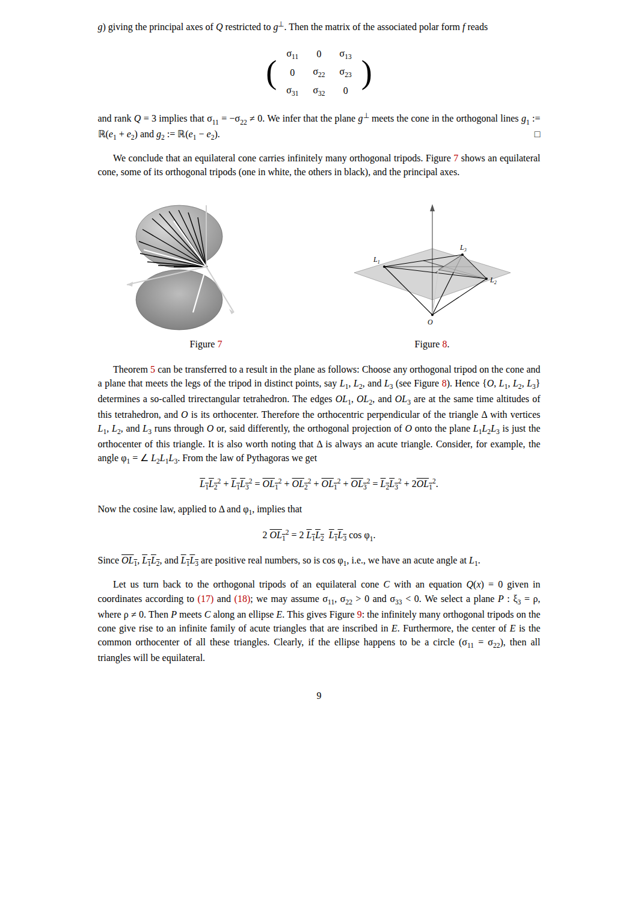g) giving the principal axes of Q restricted to g⊥. Then the matrix of the associated polar form f reads
(
| σ 11 | 0 | σ 13 |
| 0 | σ 22 | σ 23 |
| σ 31 | σ 32 | 0 |
)
and rank Q = 3 implies that σ11 = −σ22 ≠ 0. We infer that the plane g⊥ meets the cone in the orthogonal lines g1 := ℝ(e1 + e2) and g2 := ℝ(e1 − e2). □
We conclude that an equilateral cone carries infinitely many orthogonal tripods. Figure 7 shows an equilateral cone, some of its orthogonal tripods (one in white, the others in black), and the principal axes.
Figure 7
L3 L1 L2 O
Figure 8.
Theorem 5 can be transferred to a result in the plane as follows: Choose any orthogonal tripod on the cone and a plane that meets the legs of the tripod in distinct points, say L1, L2, and L3 (see Figure 8). Hence {O, L1, L2, L3} determines a so-called trirectangular tetrahedron. The edges OL1, OL2, and OL3 are at the same time altitudes of this tetrahedron, and O is its orthocenter. Therefore the orthocentric perpendicular of the triangle Δ with vertices L1, L2, and L3 runs through O or, said differently, the orthogonal projection of O onto the plane L1L2L3 is just the orthocenter of this triangle. It is also worth noting that Δ is always an acute triangle. Consider, for example, the angle φ1 = ∠ L2L1L3. From the law of Pythagoras we get
L1L22 + L1L32 = OL12 + OL22 + OL12 + OL32 = L2L32 + 2OL12.
Now the cosine law, applied to Δ and φ1, implies that
2 OL12 = 2 L1L2 L1L3 cos φ1.
Since OL1, L1L2, and L1L3 are positive real numbers, so is cos φ1, i.e., we have an acute angle at L1.
Let us turn back to the orthogonal tripods of an equilateral cone C with an equation Q(x) = 0 given in coordinates according to (17) and (18); we may assume σ11, σ22 > 0 and σ33 < 0. We select a plane P : ξ3 = ρ, where ρ ≠ 0. Then P meets C along an ellipse E. This gives Figure 9: the infinitely many orthogonal tripods on the cone give rise to an infinite family of acute triangles that are inscribed in E. Furthermore, the center of E is the common orthocenter of all these triangles. Clearly, if the ellipse happens to be a circle (σ11 = σ22), then all triangles will be equilateral.
9